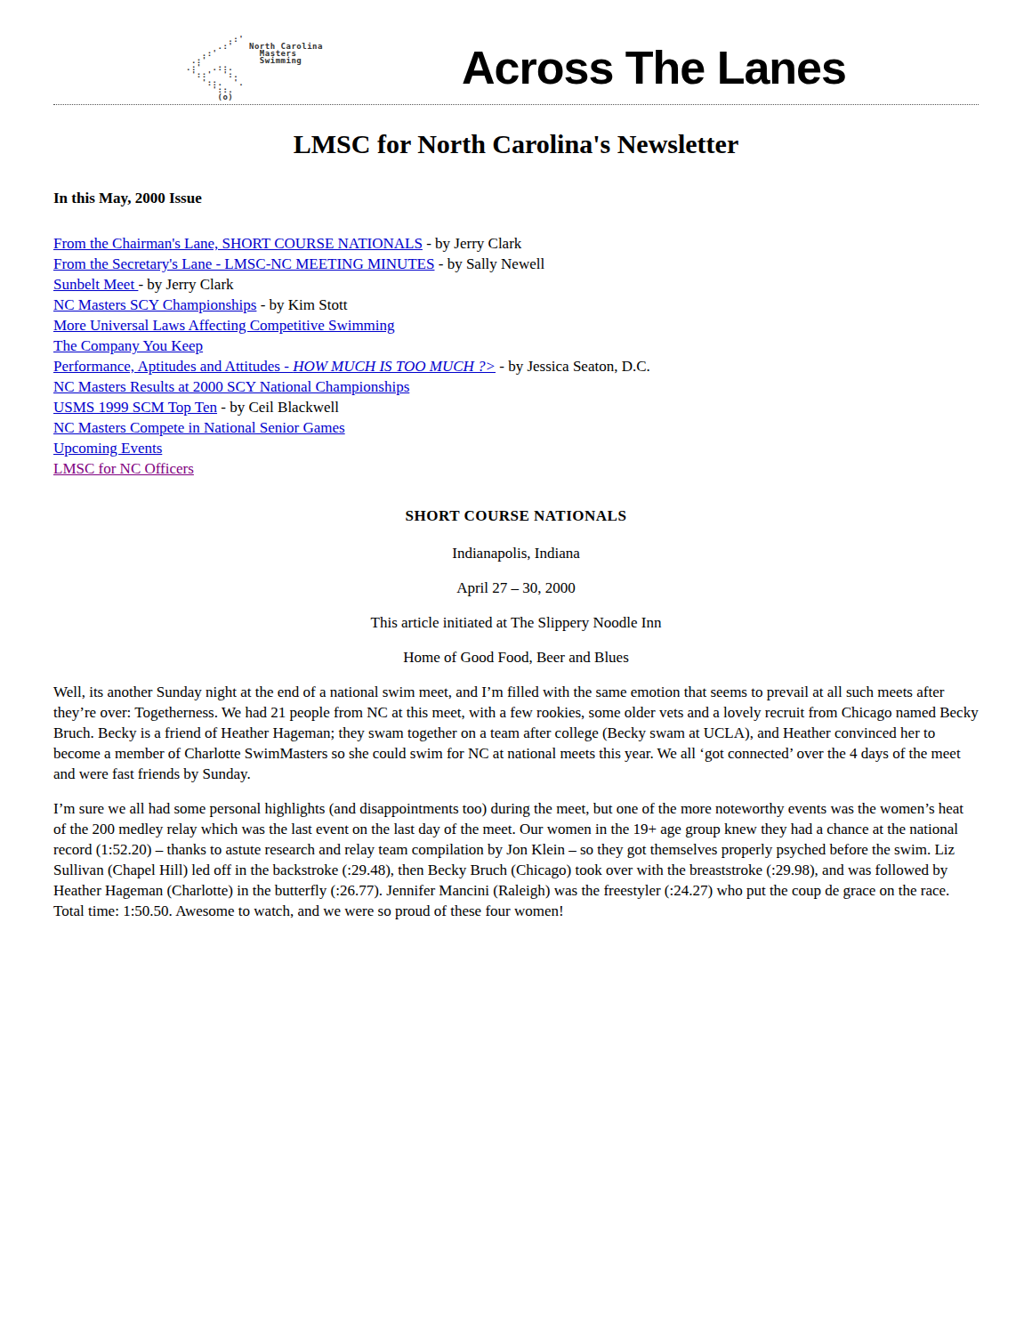.:'
      .:'   North Carolina
   .:'        Masters
 .:'          Swimming
.:'  .::.
 '::'  ':.
   '::.  '.
     '::.
      (o)
Across The Lanes
LMSC for North Carolina's Newsletter
In this May, 2000 Issue
From the Chairman's Lane, SHORT COURSE NATIONALS - by Jerry Clark
From the Secretary's Lane - LMSC-NC MEETING MINUTES - by Sally Newell
Sunbelt Meet - by Jerry Clark
NC Masters SCY Championships - by Kim Stott
More Universal Laws Affecting Competitive Swimming
The Company You Keep
Performance, Aptitudes and Attitudes - HOW MUCH IS TOO MUCH ?> - by Jessica Seaton, D.C.
NC Masters Results at 2000 SCY National Championships
USMS 1999 SCM Top Ten - by Ceil Blackwell
NC Masters Compete in National Senior Games
Upcoming Events
LMSC for NC Officers
SHORT COURSE NATIONALS
Indianapolis, Indiana
April 27 – 30, 2000
This article initiated at The Slippery Noodle Inn
Home of Good Food, Beer and Blues
Well, its another Sunday night at the end of a national swim meet, and I’m filled with the same emotion that seems to prevail at all such meets after they’re over: Togetherness. We had 21 people from NC at this meet, with a few rookies, some older vets and a lovely recruit from Chicago named Becky Bruch. Becky is a friend of Heather Hageman; they swam together on a team after college (Becky swam at UCLA), and Heather convinced her to become a member of Charlotte SwimMasters so she could swim for NC at national meets this year. We all ‘got connected’ over the 4 days of the meet and were fast friends by Sunday.
I’m sure we all had some personal highlights (and disappointments too) during the meet, but one of the more noteworthy events was the women’s heat of the 200 medley relay which was the last event on the last day of the meet. Our women in the 19+ age group knew they had a chance at the national record (1:52.20) – thanks to astute research and relay team compilation by Jon Klein – so they got themselves properly psyched before the swim. Liz Sullivan (Chapel Hill) led off in the backstroke (:29.48), then Becky Bruch (Chicago) took over with the breaststroke (:29.98), and was followed by Heather Hageman (Charlotte) in the butterfly (:26.77). Jennifer Mancini (Raleigh) was the freestyler (:24.27) who put the coup de grace on the race. Total time: 1:50.50. Awesome to watch, and we were so proud of these four women!